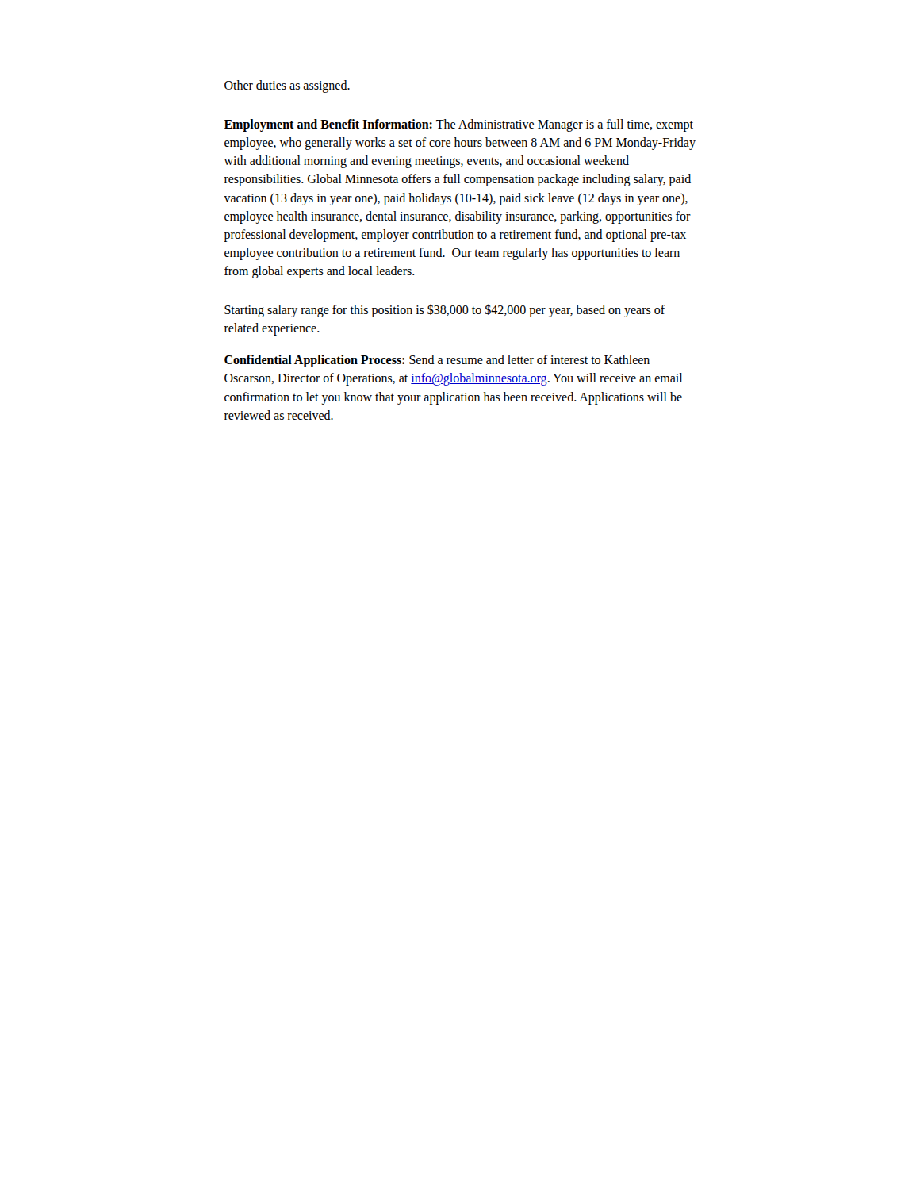Other duties as assigned.
Employment and Benefit Information: The Administrative Manager is a full time, exempt employee, who generally works a set of core hours between 8 AM and 6 PM Monday-Friday with additional morning and evening meetings, events, and occasional weekend responsibilities. Global Minnesota offers a full compensation package including salary, paid vacation (13 days in year one), paid holidays (10-14), paid sick leave (12 days in year one), employee health insurance, dental insurance, disability insurance, parking, opportunities for professional development, employer contribution to a retirement fund, and optional pre-tax employee contribution to a retirement fund. Our team regularly has opportunities to learn from global experts and local leaders.
Starting salary range for this position is $38,000 to $42,000 per year, based on years of related experience.
Confidential Application Process: Send a resume and letter of interest to Kathleen Oscarson, Director of Operations, at info@globalminnesota.org. You will receive an email confirmation to let you know that your application has been received. Applications will be reviewed as received.